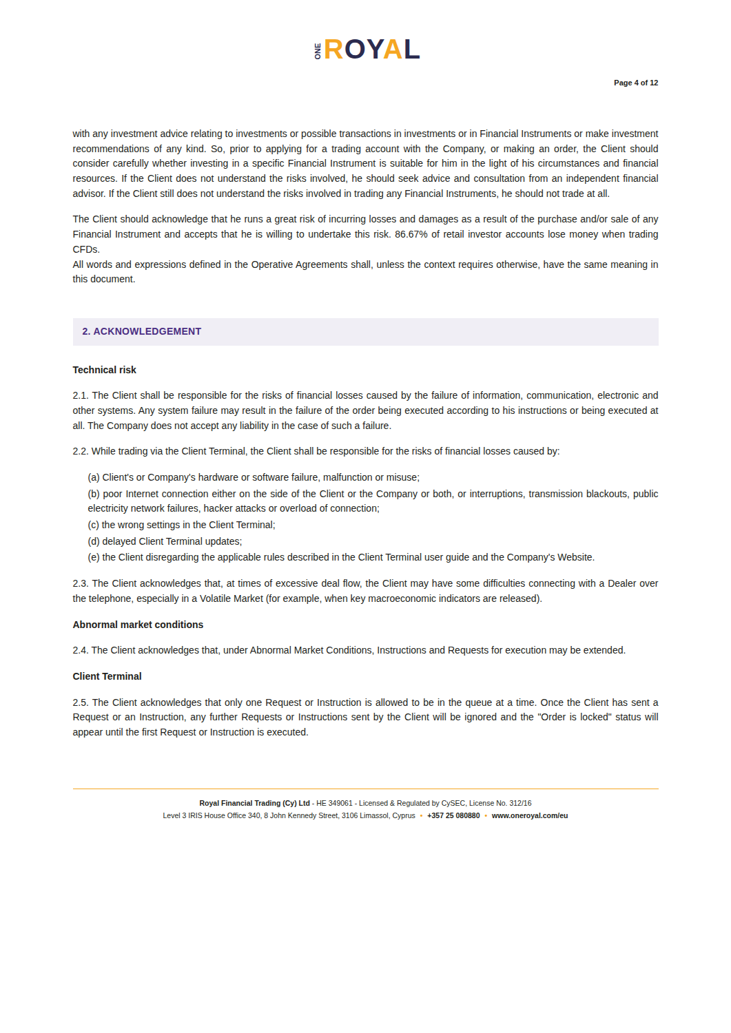ONE ROYAL
Page 4 of 12
with any investment advice relating to investments or possible transactions in investments or in Financial Instruments or make investment recommendations of any kind. So, prior to applying for a trading account with the Company, or making an order, the Client should consider carefully whether investing in a specific Financial Instrument is suitable for him in the light of his circumstances and financial resources. If the Client does not understand the risks involved, he should seek advice and consultation from an independent financial advisor. If the Client still does not understand the risks involved in trading any Financial Instruments, he should not trade at all.
The Client should acknowledge that he runs a great risk of incurring losses and damages as a result of the purchase and/or sale of any Financial Instrument and accepts that he is willing to undertake this risk. 86.67% of retail investor accounts lose money when trading CFDs.
All words and expressions defined in the Operative Agreements shall, unless the context requires otherwise, have the same meaning in this document.
2. ACKNOWLEDGEMENT
Technical risk
2.1. The Client shall be responsible for the risks of financial losses caused by the failure of information, communication, electronic and other systems. Any system failure may result in the failure of the order being executed according to his instructions or being executed at all. The Company does not accept any liability in the case of such a failure.
2.2. While trading via the Client Terminal, the Client shall be responsible for the risks of financial losses caused by:
(a) Client's or Company's hardware or software failure, malfunction or misuse;
(b) poor Internet connection either on the side of the Client or the Company or both, or interruptions, transmission blackouts, public electricity network failures, hacker attacks or overload of connection;
(c) the wrong settings in the Client Terminal;
(d) delayed Client Terminal updates;
(e) the Client disregarding the applicable rules described in the Client Terminal user guide and the Company's Website.
2.3. The Client acknowledges that, at times of excessive deal flow, the Client may have some difficulties connecting with a Dealer over the telephone, especially in a Volatile Market (for example, when key macroeconomic indicators are released).
Abnormal market conditions
2.4. The Client acknowledges that, under Abnormal Market Conditions, Instructions and Requests for execution may be extended.
Client Terminal
2.5. The Client acknowledges that only one Request or Instruction is allowed to be in the queue at a time. Once the Client has sent a Request or an Instruction, any further Requests or Instructions sent by the Client will be ignored and the "Order is locked" status will appear until the first Request or Instruction is executed.
Royal Financial Trading (Cy) Ltd - HE 349061 - Licensed & Regulated by CySEC, License No. 312/16
Level 3 IRIS House Office 340, 8 John Kennedy Street, 3106 Limassol, Cyprus • +357 25 080880 • www.oneroyal.com/eu